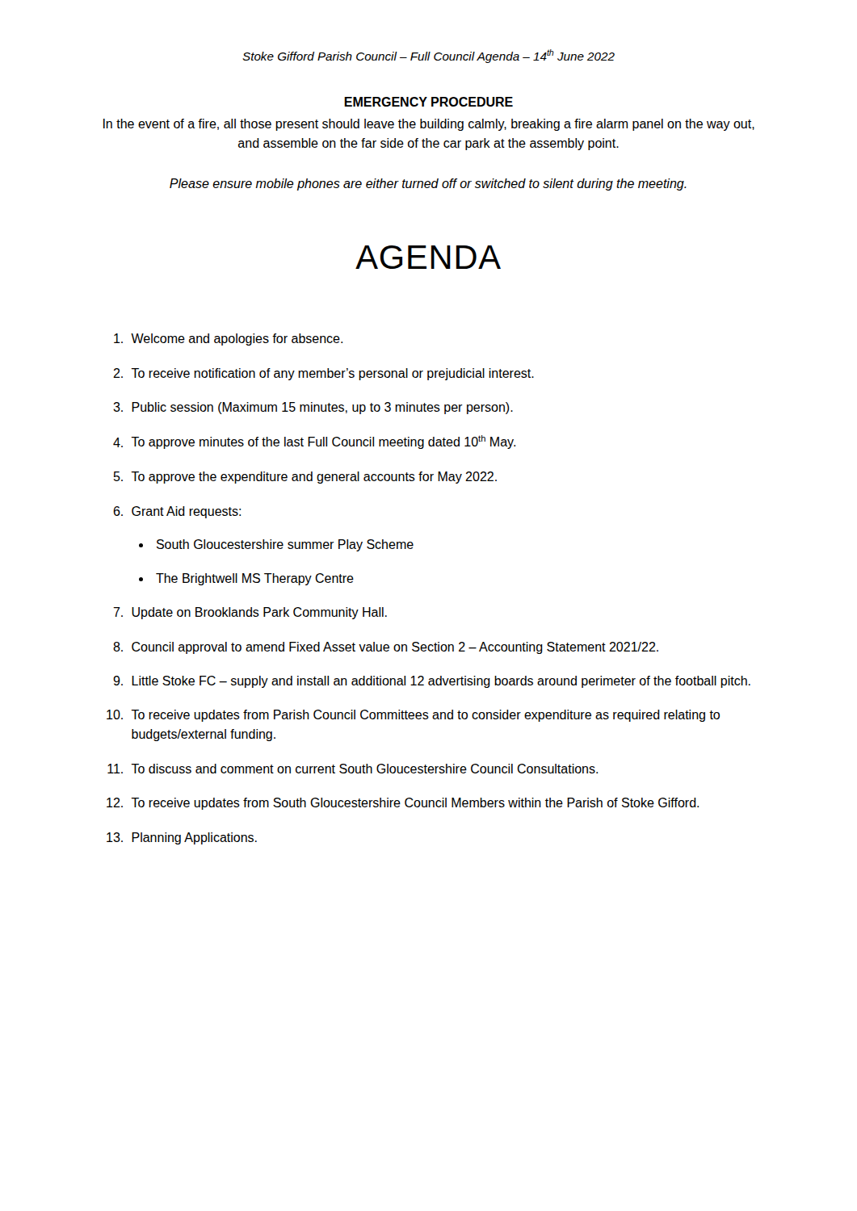Stoke Gifford Parish Council – Full Council Agenda – 14th June 2022
EMERGENCY PROCEDURE
In the event of a fire, all those present should leave the building calmly, breaking a fire alarm panel on the way out, and assemble on the far side of the car park at the assembly point.
Please ensure mobile phones are either turned off or switched to silent during the meeting.
AGENDA
Welcome and apologies for absence.
To receive notification of any member’s personal or prejudicial interest.
Public session (Maximum 15 minutes, up to 3 minutes per person).
To approve minutes of the last Full Council meeting dated 10th May.
To approve the expenditure and general accounts for May 2022.
Grant Aid requests:
South Gloucestershire summer Play Scheme
The Brightwell MS Therapy Centre
Update on Brooklands Park Community Hall.
Council approval to amend Fixed Asset value on Section 2 – Accounting Statement 2021/22.
Little Stoke FC – supply and install an additional 12 advertising boards around perimeter of the football pitch.
To receive updates from Parish Council Committees and to consider expenditure as required relating to budgets/external funding.
To discuss and comment on current South Gloucestershire Council Consultations.
To receive updates from South Gloucestershire Council Members within the Parish of Stoke Gifford.
Planning Applications.